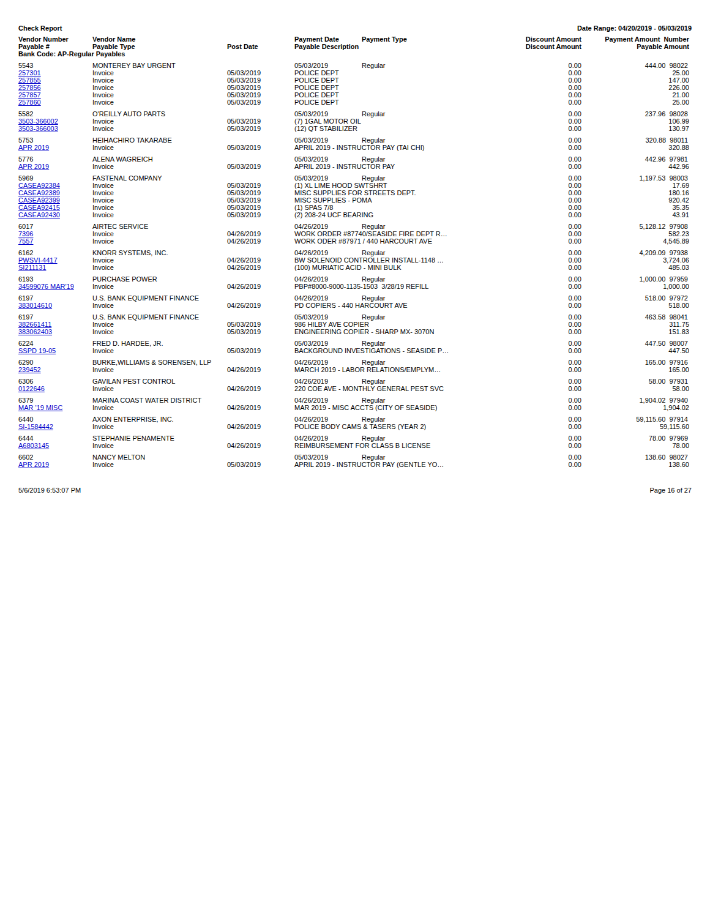Check Report Date Range: 04/20/2019 - 05/03/2019
| Vendor Number | Vendor Name | | Payment Date | Payment Type | Discount Amount | Payment Amount Number |
| --- | --- | --- | --- | --- | --- | --- |
| Payable # | Payable Type | Post Date | Payable Description | Discount Amount | Payable Amount |
| Bank Code: AP-Regular Payables |
| 5543 | MONTEREY BAY URGENT | | 05/03/2019 | Regular | 0.00 | 444.00 98022 |
| 257301 | Invoice | 05/03/2019 | POLICE DEPT | 0.00 | 25.00 |
| 257855 | Invoice | 05/03/2019 | POLICE DEPT | 0.00 | 147.00 |
| 257856 | Invoice | 05/03/2019 | POLICE DEPT | 0.00 | 226.00 |
| 257857 | Invoice | 05/03/2019 | POLICE DEPT | 0.00 | 21.00 |
| 257860 | Invoice | 05/03/2019 | POLICE DEPT | 0.00 | 25.00 |
| 5582 | O'REILLY AUTO PARTS | | 05/03/2019 | Regular | 0.00 | 237.96 98028 |
| 3503-366002 | Invoice | 05/03/2019 | (7) 1GAL MOTOR OIL | 0.00 | 106.99 |
| 3503-366003 | Invoice | 05/03/2019 | (12) QT STABILIZER | 0.00 | 130.97 |
| 5753 | HEIHACHIRO TAKARABE | | 05/03/2019 | Regular | 0.00 | 320.88 98011 |
| APR 2019 | Invoice | 05/03/2019 | APRIL 2019 - INSTRUCTOR PAY (TAI CHI) | 0.00 | 320.88 |
| 5776 | ALENA WAGREICH | | 05/03/2019 | Regular | 0.00 | 442.96 97981 |
| APR 2019 | Invoice | 05/03/2019 | APRIL 2019 - INSTRUCTOR PAY | 0.00 | 442.96 |
| 5969 | FASTENAL COMPANY | | 05/03/2019 | Regular | 0.00 | 1,197.53 98003 |
| CASEA92384 | Invoice | 05/03/2019 | (1) XL LIME HOOD SWTSHRT | 0.00 | 17.69 |
| CASEA92389 | Invoice | 05/03/2019 | MISC SUPPLIES FOR STREETS DEPT. | 0.00 | 180.16 |
| CASEA92399 | Invoice | 05/03/2019 | MISC SUPPLIES - POMA | 0.00 | 920.42 |
| CASEA92415 | Invoice | 05/03/2019 | (1) SPAS 7/8 | 0.00 | 35.35 |
| CASEA92430 | Invoice | 05/03/2019 | (2) 208-24 UCF BEARING | 0.00 | 43.91 |
| 6017 | AIRTEC SERVICE | | 04/26/2019 | Regular | 0.00 | 5,128.12 97908 |
| 7396 | Invoice | 04/26/2019 | WORK ORDER #87740/SEASIDE FIRE DEPT R… | 0.00 | 582.23 |
| 7557 | Invoice | 04/26/2019 | WORK ODER #87971 / 440 HARCOURT AVE | 0.00 | 4,545.89 |
| 6162 | KNORR SYSTEMS, INC. | | 04/26/2019 | Regular | 0.00 | 4,209.09 97938 |
| PWSVI-4417 | Invoice | 04/26/2019 | BW SOLENOID CONTROLLER INSTALL-1148 … | 0.00 | 3,724.06 |
| SI211131 | Invoice | 04/26/2019 | (100) MURIATIC ACID - MINI BULK | 0.00 | 485.03 |
| 6193 | PURCHASE POWER | | 04/26/2019 | Regular | 0.00 | 1,000.00 97959 |
| 34599076 MAR'19 | Invoice | 04/26/2019 | PBP#8000-9000-1135-1503 3/28/19 REFILL | 0.00 | 1,000.00 |
| 6197 | U.S. BANK EQUIPMENT FINANCE | | 04/26/2019 | Regular | 0.00 | 518.00 97972 |
| 383014610 | Invoice | 04/26/2019 | PD COPIERS - 440 HARCOURT AVE | 0.00 | 518.00 |
| 6197 | U.S. BANK EQUIPMENT FINANCE | | 05/03/2019 | Regular | 0.00 | 463.58 98041 |
| 382661411 | Invoice | 05/03/2019 | 986 HILBY AVE COPIER | 0.00 | 311.75 |
| 383062403 | Invoice | 05/03/2019 | ENGINEERING COPIER - SHARP MX- 3070N | 0.00 | 151.83 |
| 6224 | FRED D. HARDEE, JR. | | 05/03/2019 | Regular | 0.00 | 447.50 98007 |
| SSPD 19-05 | Invoice | 05/03/2019 | BACKGROUND INVESTIGATIONS - SEASIDE P… | 0.00 | 447.50 |
| 6290 | BURKE,WILLIAMS & SORENSEN, LLP | | 04/26/2019 | Regular | 0.00 | 165.00 97916 |
| 239452 | Invoice | 04/26/2019 | MARCH 2019 - LABOR RELATIONS/EMPLYM… | 0.00 | 165.00 |
| 6306 | GAVILAN PEST CONTROL | | 04/26/2019 | Regular | 0.00 | 58.00 97931 |
| 0122646 | Invoice | 04/26/2019 | 220 COE AVE - MONTHLY GENERAL PEST SVC | 0.00 | 58.00 |
| 6379 | MARINA COAST WATER DISTRICT | | 04/26/2019 | Regular | 0.00 | 1,904.02 97940 |
| MAR '19 MISC | Invoice | 04/26/2019 | MAR 2019 - MISC ACCTS (CITY OF SEASIDE) | 0.00 | 1,904.02 |
| 6440 | AXON ENTERPRISE, INC. | | 04/26/2019 | Regular | 0.00 | 59,115.60 97914 |
| SI-1584442 | Invoice | 04/26/2019 | POLICE BODY CAMS & TASERS (YEAR 2) | 0.00 | 59,115.60 |
| 6444 | STEPHANIE PENAMENTE | | 04/26/2019 | Regular | 0.00 | 78.00 97969 |
| A6803145 | Invoice | 04/26/2019 | REIMBURSEMENT FOR CLASS B LICENSE | 0.00 | 78.00 |
| 6602 | NANCY MELTON | | 05/03/2019 | Regular | 0.00 | 138.60 98027 |
| APR 2019 | Invoice | 05/03/2019 | APRIL 2019 - INSTRUCTOR PAY (GENTLE YO… | 0.00 | 138.60 |
5/6/2019 6:53:07 PM Page 16 of 27